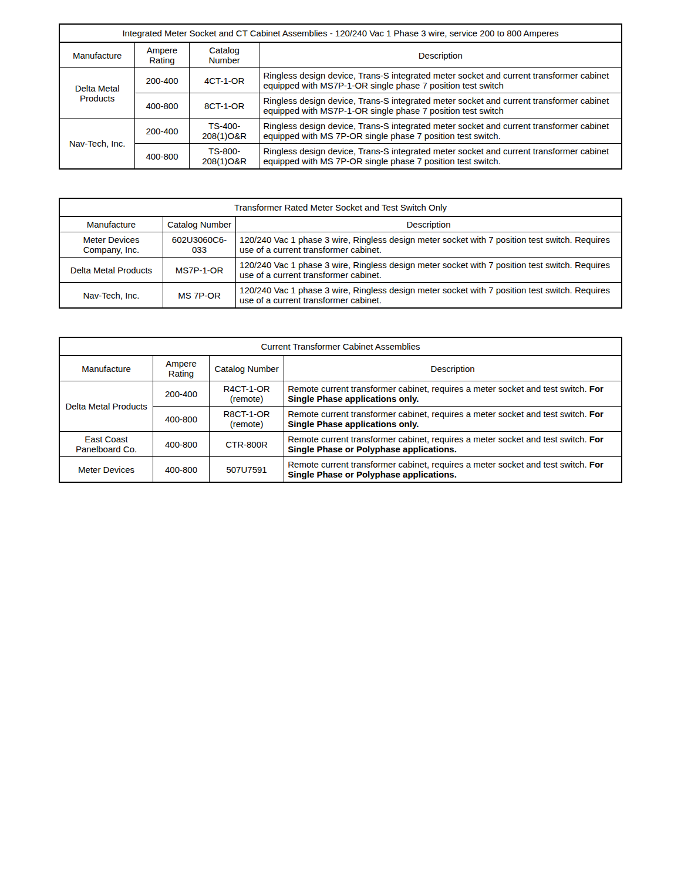Integrated Meter Socket and CT Cabinet Assemblies - 120/240 Vac 1 Phase 3 wire, service 200 to 800 Amperes
| Manufacture | Ampere Rating | Catalog Number | Description |
| --- | --- | --- | --- |
| Delta Metal Products | 200-400 | 4CT-1-OR | Ringless design device, Trans-S integrated meter socket and current transformer cabinet equipped with MS7P-1-OR single phase 7 position test switch |
| 400-800 | 8CT-1-OR | Ringless design device, Trans-S integrated meter socket and current transformer cabinet equipped with MS7P-1-OR single phase 7 position test switch |
| Nav-Tech, Inc. | 200-400 | TS-400-208(1)O&R | Ringless design device, Trans-S integrated meter socket and current transformer cabinet equipped with MS 7P-OR single phase 7 position test switch. |
| 400-800 | TS-800-208(1)O&R | Ringless design device, Trans-S integrated meter socket and current transformer cabinet equipped with MS 7P-OR single phase 7 position test switch. |
Transformer Rated Meter Socket and Test Switch Only
| Manufacture | Catalog Number | Description |
| --- | --- | --- |
| Meter Devices Company, Inc. | 602U3060C6-033 | 120/240 Vac 1 phase 3 wire, Ringless design meter socket with 7 position test switch. Requires use of a current transformer cabinet. |
| Delta Metal Products | MS7P-1-OR | 120/240 Vac 1 phase 3 wire, Ringless design meter socket with 7 position test switch. Requires use of a current transformer cabinet. |
| Nav-Tech, Inc. | MS 7P-OR | 120/240 Vac 1 phase 3 wire, Ringless design meter socket with 7 position test switch. Requires use of a current transformer cabinet. |
Current Transformer Cabinet Assemblies
| Manufacture | Ampere Rating | Catalog Number | Description |
| --- | --- | --- | --- |
| Delta Metal Products | 200-400 | R4CT-1-OR (remote) | Remote current transformer cabinet, requires a meter socket and test switch. For Single Phase applications only. |
| 400-800 | R8CT-1-OR (remote) | Remote current transformer cabinet, requires a meter socket and test switch. For Single Phase applications only. |
| East Coast Panelboard Co. | 400-800 | CTR-800R | Remote current transformer cabinet, requires a meter socket and test switch. For Single Phase or Polyphase applications. |
| Meter Devices | 400-800 | 507U7591 | Remote current transformer cabinet, requires a meter socket and test switch. For Single Phase or Polyphase applications. |